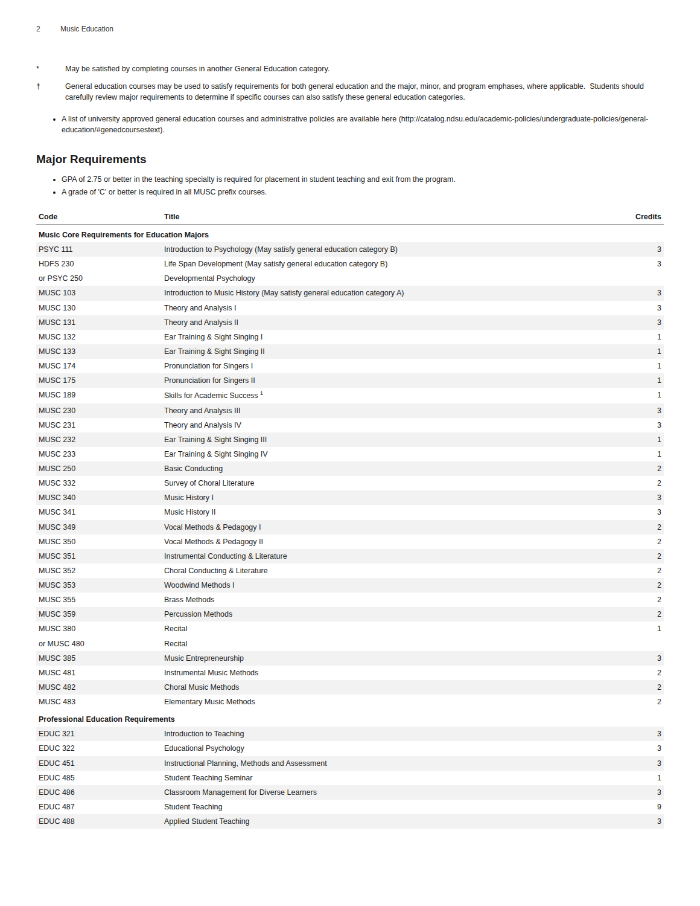2 Music Education
*
May be satisfied by completing courses in another General Education category.
†
General education courses may be used to satisfy requirements for both general education and the major, minor, and program emphases, where applicable. Students should carefully review major requirements to determine if specific courses can also satisfy these general education categories.
A list of university approved general education courses and administrative policies are available here (http://catalog.ndsu.edu/academic-policies/undergraduate-policies/general-education/#genedcoursestext).
Major Requirements
GPA of 2.75 or better in the teaching specialty is required for placement in student teaching and exit from the program.
A grade of 'C' or better is required in all MUSC prefix courses.
| Code | Title | Credits |
| --- | --- | --- |
| Music Core Requirements for Education Majors |
| PSYC 111 | Introduction to Psychology (May satisfy general education category B) | 3 |
| HDFS 230 | Life Span Development (May satisfy general education category B) | 3 |
| or PSYC 250 | Developmental Psychology | |
| MUSC 103 | Introduction to Music History (May satisfy general education category A) | 3 |
| MUSC 130 | Theory and Analysis I | 3 |
| MUSC 131 | Theory and Analysis II | 3 |
| MUSC 132 | Ear Training & Sight Singing I | 1 |
| MUSC 133 | Ear Training & Sight Singing II | 1 |
| MUSC 174 | Pronunciation for Singers I | 1 |
| MUSC 175 | Pronunciation for Singers II | 1 |
| MUSC 189 | Skills for Academic Success 1 | 1 |
| MUSC 230 | Theory and Analysis III | 3 |
| MUSC 231 | Theory and Analysis IV | 3 |
| MUSC 232 | Ear Training & Sight Singing III | 1 |
| MUSC 233 | Ear Training & Sight Singing IV | 1 |
| MUSC 250 | Basic Conducting | 2 |
| MUSC 332 | Survey of Choral Literature | 2 |
| MUSC 340 | Music History I | 3 |
| MUSC 341 | Music History II | 3 |
| MUSC 349 | Vocal Methods & Pedagogy I | 2 |
| MUSC 350 | Vocal Methods & Pedagogy II | 2 |
| MUSC 351 | Instrumental Conducting & Literature | 2 |
| MUSC 352 | Choral Conducting & Literature | 2 |
| MUSC 353 | Woodwind Methods I | 2 |
| MUSC 355 | Brass Methods | 2 |
| MUSC 359 | Percussion Methods | 2 |
| MUSC 380 | Recital | 1 |
| or MUSC 480 | Recital | |
| MUSC 385 | Music Entrepreneurship | 3 |
| MUSC 481 | Instrumental Music Methods | 2 |
| MUSC 482 | Choral Music Methods | 2 |
| MUSC 483 | Elementary Music Methods | 2 |
| Professional Education Requirements |
| EDUC 321 | Introduction to Teaching | 3 |
| EDUC 322 | Educational Psychology | 3 |
| EDUC 451 | Instructional Planning, Methods and Assessment | 3 |
| EDUC 485 | Student Teaching Seminar | 1 |
| EDUC 486 | Classroom Management for Diverse Learners | 3 |
| EDUC 487 | Student Teaching | 9 |
| EDUC 488 | Applied Student Teaching | 3 |